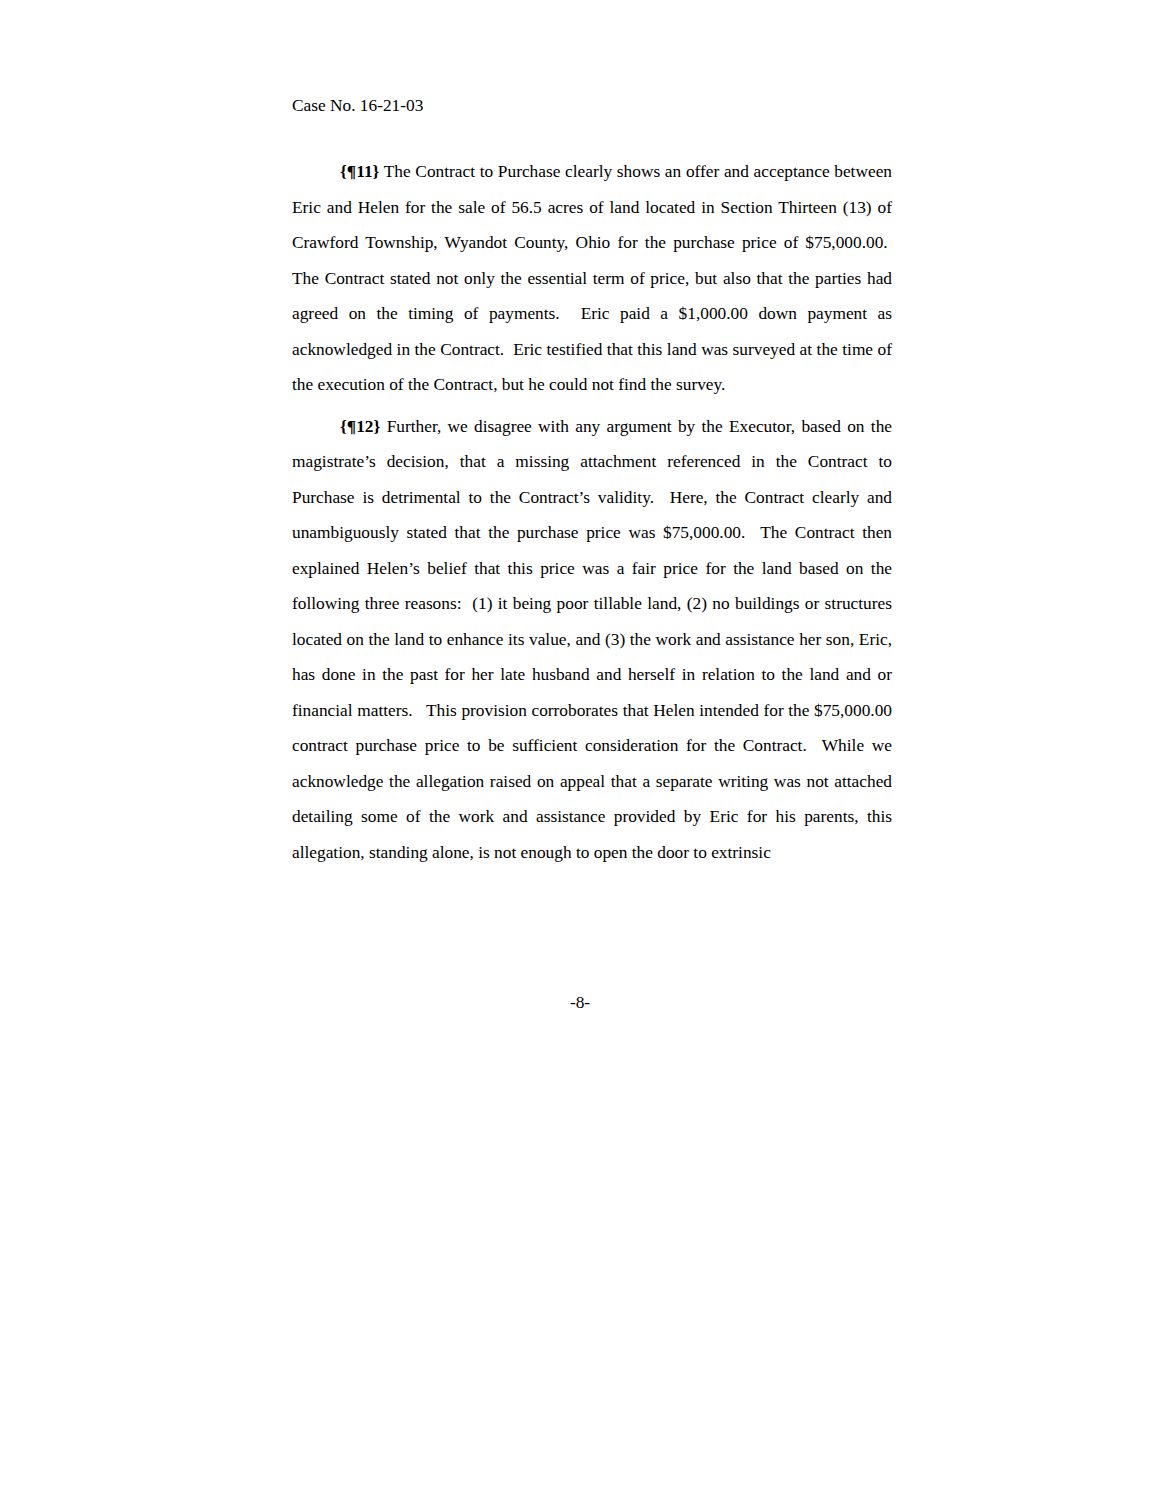Case No. 16-21-03
{¶11} The Contract to Purchase clearly shows an offer and acceptance between Eric and Helen for the sale of 56.5 acres of land located in Section Thirteen (13) of Crawford Township, Wyandot County, Ohio for the purchase price of $75,000.00. The Contract stated not only the essential term of price, but also that the parties had agreed on the timing of payments. Eric paid a $1,000.00 down payment as acknowledged in the Contract. Eric testified that this land was surveyed at the time of the execution of the Contract, but he could not find the survey.
{¶12} Further, we disagree with any argument by the Executor, based on the magistrate’s decision, that a missing attachment referenced in the Contract to Purchase is detrimental to the Contract’s validity. Here, the Contract clearly and unambiguously stated that the purchase price was $75,000.00. The Contract then explained Helen’s belief that this price was a fair price for the land based on the following three reasons: (1) it being poor tillable land, (2) no buildings or structures located on the land to enhance its value, and (3) the work and assistance her son, Eric, has done in the past for her late husband and herself in relation to the land and or financial matters. This provision corroborates that Helen intended for the $75,000.00 contract purchase price to be sufficient consideration for the Contract. While we acknowledge the allegation raised on appeal that a separate writing was not attached detailing some of the work and assistance provided by Eric for his parents, this allegation, standing alone, is not enough to open the door to extrinsic
-8-